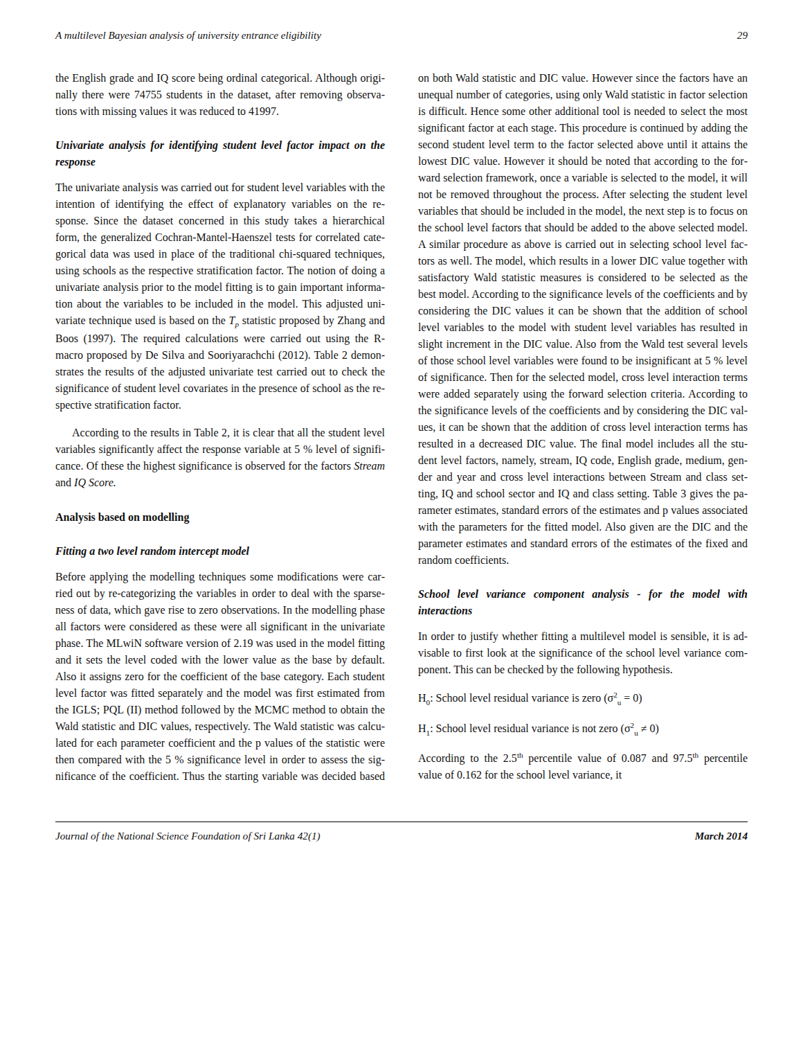A multilevel Bayesian analysis of university entrance eligibility 29
the English grade and IQ score being ordinal categorical. Although originally there were 74755 students in the dataset, after removing observations with missing values it was reduced to 41997.
Univariate analysis for identifying student level factor impact on the response
The univariate analysis was carried out for student level variables with the intention of identifying the effect of explanatory variables on the response. Since the dataset concerned in this study takes a hierarchical form, the generalized Cochran-Mantel-Haenszel tests for correlated categorical data was used in place of the traditional chi-squared techniques, using schools as the respective stratification factor. The notion of doing a univariate analysis prior to the model fitting is to gain important information about the variables to be included in the model. This adjusted univariate technique used is based on the Tp statistic proposed by Zhang and Boos (1997). The required calculations were carried out using the R-macro proposed by De Silva and Sooriyarachchi (2012). Table 2 demonstrates the results of the adjusted univariate test carried out to check the significance of student level covariates in the presence of school as the respective stratification factor.
According to the results in Table 2, it is clear that all the student level variables significantly affect the response variable at 5 % level of significance. Of these the highest significance is observed for the factors Stream and IQ Score.
Analysis based on modelling
Fitting a two level random intercept model
Before applying the modelling techniques some modifications were carried out by re-categorizing the variables in order to deal with the sparseness of data, which gave rise to zero observations. In the modelling phase all factors were considered as these were all significant in the univariate phase. The MLwiN software version of 2.19 was used in the model fitting and it sets the level coded with the lower value as the base by default. Also it assigns zero for the coefficient of the base category. Each student level factor was fitted separately and the model was first estimated from the IGLS; PQL (II) method followed by the MCMC method to obtain the Wald statistic and DIC values, respectively. The Wald statistic was calculated for each parameter coefficient and the p values of the statistic were then compared with the 5 % significance level in order to assess the significance of the coefficient. Thus the starting variable was decided based on both Wald statistic and DIC value. However since the factors have an unequal number of categories, using only Wald statistic in factor selection is difficult. Hence some other additional tool is needed to select the most significant factor at each stage. This procedure is continued by adding the second student level term to the factor selected above until it attains the lowest DIC value. However it should be noted that according to the forward selection framework, once a variable is selected to the model, it will not be removed throughout the process. After selecting the student level variables that should be included in the model, the next step is to focus on the school level factors that should be added to the above selected model. A similar procedure as above is carried out in selecting school level factors as well. The model, which results in a lower DIC value together with satisfactory Wald statistic measures is considered to be selected as the best model. According to the significance levels of the coefficients and by considering the DIC values it can be shown that the addition of school level variables to the model with student level variables has resulted in slight increment in the DIC value. Also from the Wald test several levels of those school level variables were found to be insignificant at 5 % level of significance. Then for the selected model, cross level interaction terms were added separately using the forward selection criteria. According to the significance levels of the coefficients and by considering the DIC values, it can be shown that the addition of cross level interaction terms has resulted in a decreased DIC value. The final model includes all the student level factors, namely, stream, IQ code, English grade, medium, gender and year and cross level interactions between Stream and class setting, IQ and school sector and IQ and class setting. Table 3 gives the parameter estimates, standard errors of the estimates and p values associated with the parameters for the fitted model. Also given are the DIC and the parameter estimates and standard errors of the estimates of the fixed and random coefficients.
School level variance component analysis - for the model with interactions
In order to justify whether fitting a multilevel model is sensible, it is advisable to first look at the significance of the school level variance component. This can be checked by the following hypothesis.
H0: School level residual variance is zero (σ2u = 0)
H1: School level residual variance is not zero (σ2u ≠ 0)
According to the 2.5th percentile value of 0.087 and 97.5th percentile value of 0.162 for the school level variance, it
Journal of the National Science Foundation of Sri Lanka 42(1) March 2014